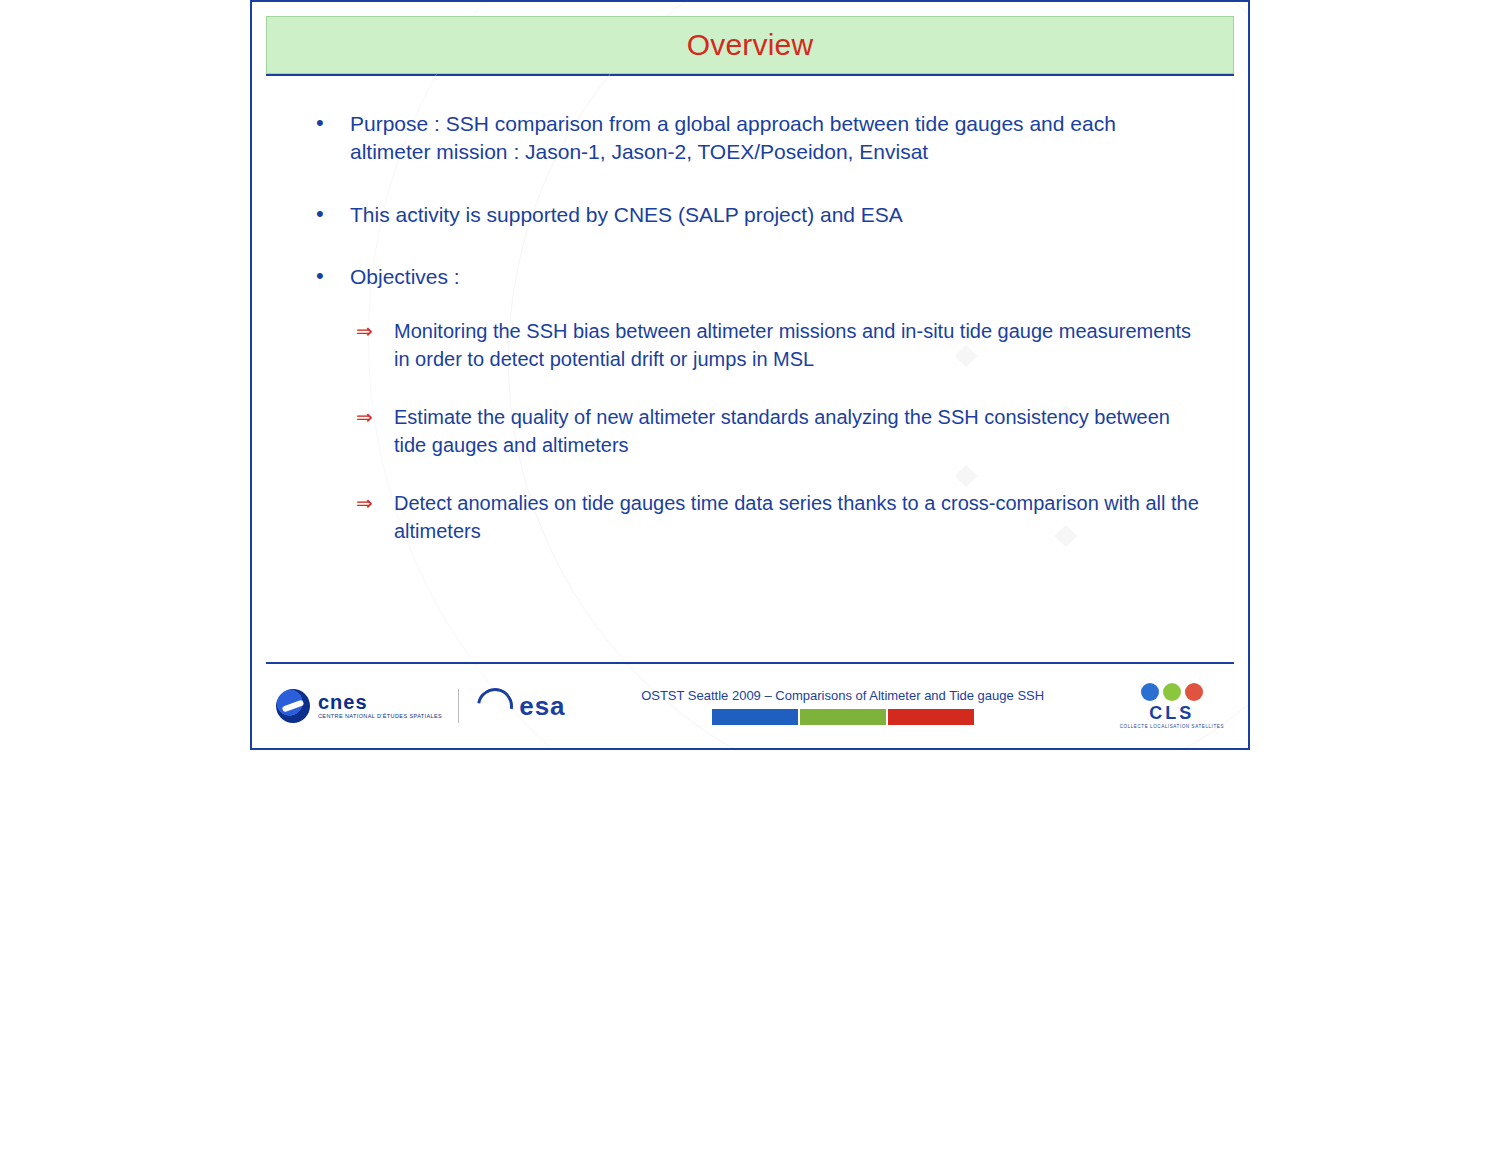Overview
Purpose : SSH comparison from a global approach between tide gauges and each altimeter mission : Jason-1, Jason-2, TOEX/Poseidon, Envisat
This activity is supported by CNES (SALP project) and ESA
Objectives :
Monitoring the SSH bias between altimeter missions and in-situ tide gauge measurements in order to detect potential drift or jumps in MSL
Estimate the quality of new altimeter standards analyzing the SSH consistency between tide gauges and altimeters
Detect anomalies on tide gauges time data series thanks to a cross-comparison with all the altimeters
cnes
CENTRE NATIONAL D'ÉTUDES SPATIALES
esa
OSTST Seattle 2009 – Comparisons of Altimeter and Tide gauge SSH
CLS
COLLECTE LOCALISATION SATELLITES